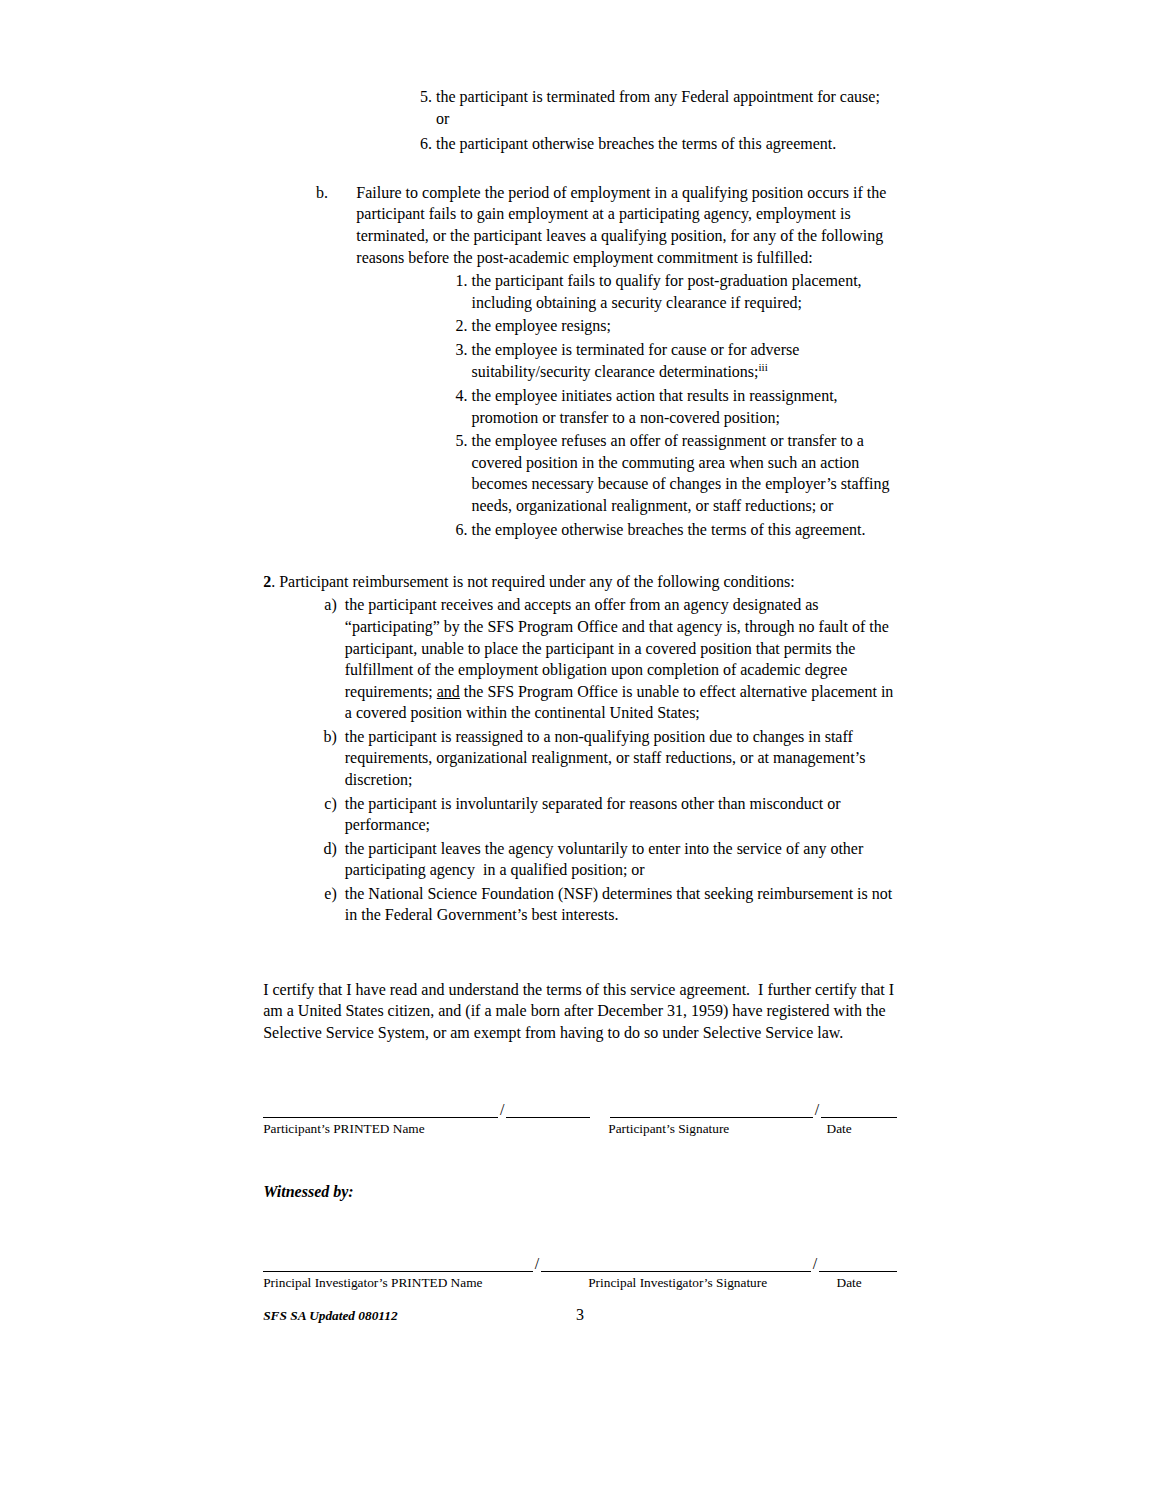the participant is terminated from any Federal appointment for cause; or
the participant otherwise breaches the terms of this agreement.
b.
Failure to complete the period of employment in a qualifying position occurs if the participant fails to gain employment at a participating agency, employment is terminated, or the participant leaves a qualifying position, for any of the following reasons before the post-academic employment commitment is fulfilled:
the participant fails to qualify for post-graduation placement, including obtaining a security clearance if required;
the employee resigns;
the employee is terminated for cause or for adverse suitability/security clearance determinations;iii
the employee initiates action that results in reassignment, promotion or transfer to a non-covered position;
the employee refuses an offer of reassignment or transfer to a covered position in the commuting area when such an action becomes necessary because of changes in the employer’s staffing needs, organizational realignment, or staff reductions; or
the employee otherwise breaches the terms of this agreement.
2. Participant reimbursement is not required under any of the following conditions:
the participant receives and accepts an offer from an agency designated as “participating” by the SFS Program Office and that agency is, through no fault of the participant, unable to place the participant in a covered position that permits the fulfillment of the employment obligation upon completion of academic degree requirements; and the SFS Program Office is unable to effect alternative placement in a covered position within the continental United States;
the participant is reassigned to a non-qualifying position due to changes in staff requirements, organizational realignment, or staff reductions, or at management’s discretion;
the participant is involuntarily separated for reasons other than misconduct or performance;
the participant leaves the agency voluntarily to enter into the service of any other participating agency in a qualified position; or
the National Science Foundation (NSF) determines that seeking reimbursement is not in the Federal Government’s best interests.
I certify that I have read and understand the terms of this service agreement. I further certify that I am a United States citizen, and (if a male born after December 31, 1959) have registered with the Selective Service System, or am exempt from having to do so under Selective Service law.
/
/
Participant’s PRINTED Name
Participant’s Signature
Date
Witnessed by:
/
/
Principal Investigator’s PRINTED Name
Principal Investigator’s Signature
Date
SFS SA Updated 080112
3